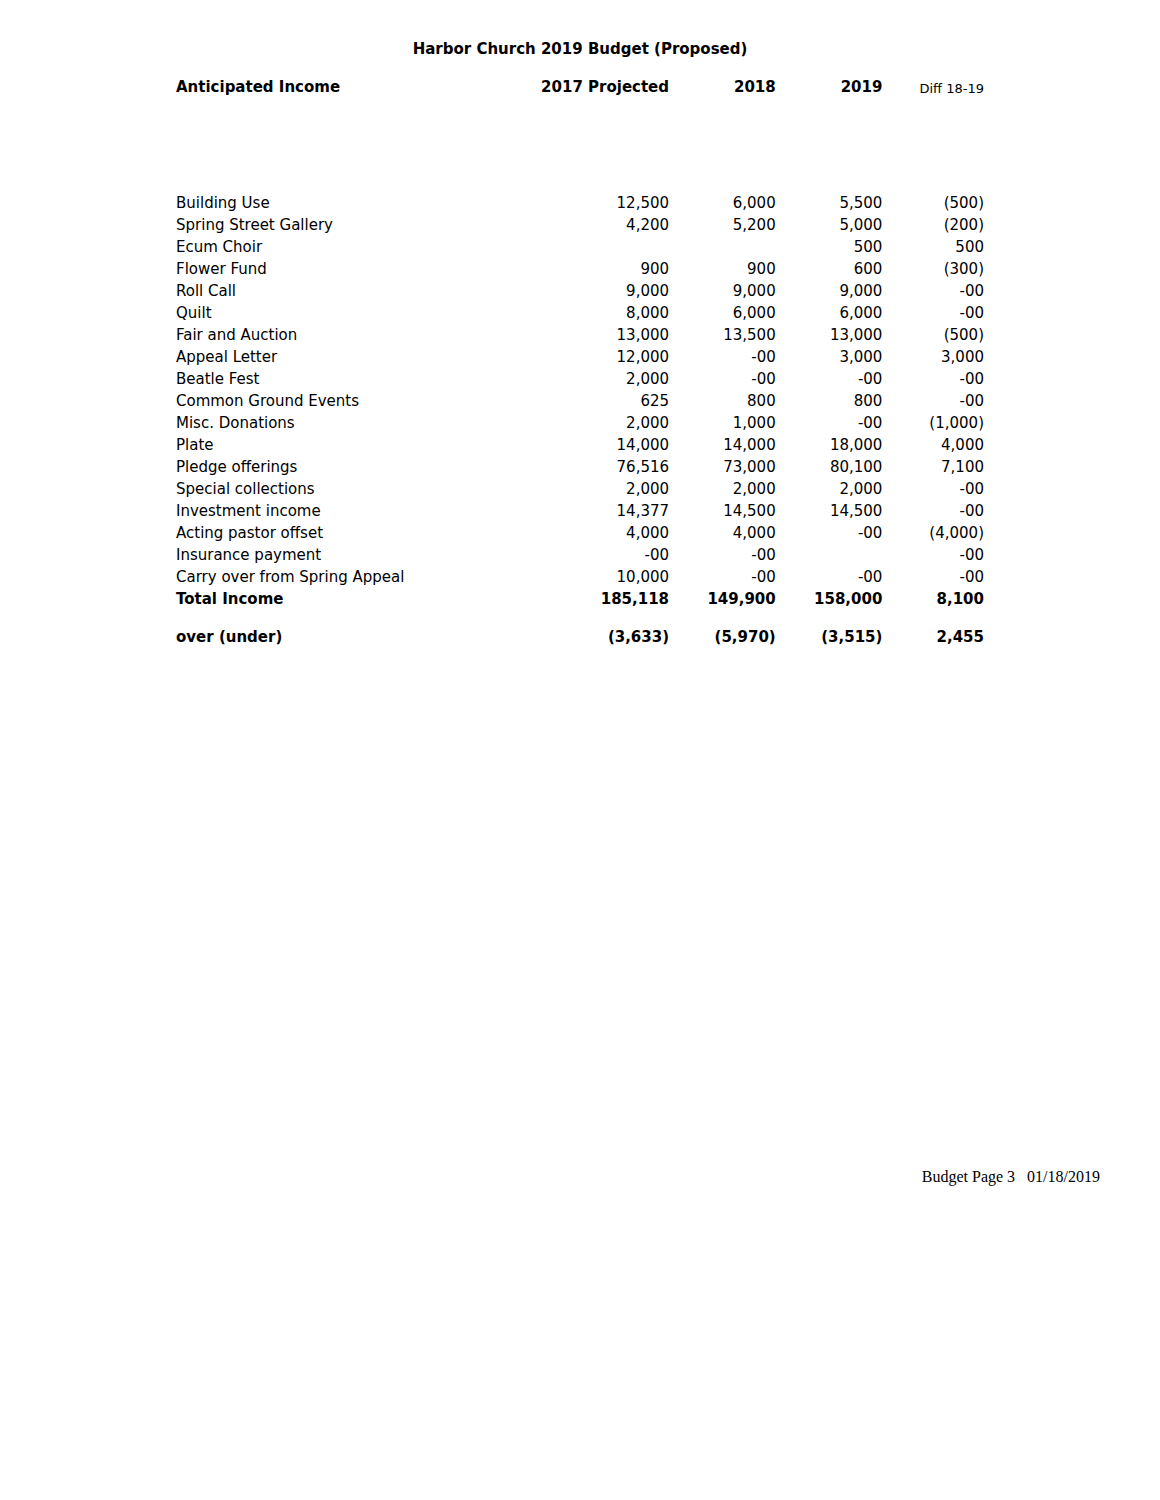Harbor Church 2019 Budget (Proposed)
| Anticipated Income | 2017 Projected | 2018 | 2019 | Diff 18-19 |
| --- | --- | --- | --- | --- |
| Building Use | 12,500 | 6,000 | 5,500 | (500) |
| Spring Street Gallery | 4,200 | 5,200 | 5,000 | (200) |
| Ecum Choir | | | 500 | 500 |
| Flower Fund | 900 | 900 | 600 | (300) |
| Roll Call | 9,000 | 9,000 | 9,000 | -00 |
| Quilt | 8,000 | 6,000 | 6,000 | -00 |
| Fair and Auction | 13,000 | 13,500 | 13,000 | (500) |
| Appeal Letter | 12,000 | -00 | 3,000 | 3,000 |
| Beatle Fest | 2,000 | -00 | -00 | -00 |
| Common Ground Events | 625 | 800 | 800 | -00 |
| Misc. Donations | 2,000 | 1,000 | -00 | (1,000) |
| Plate | 14,000 | 14,000 | 18,000 | 4,000 |
| Pledge offerings | 76,516 | 73,000 | 80,100 | 7,100 |
| Special collections | 2,000 | 2,000 | 2,000 | -00 |
| Investment income | 14,377 | 14,500 | 14,500 | -00 |
| Acting pastor offset | 4,000 | 4,000 | -00 | (4,000) |
| Insurance payment | -00 | -00 | | -00 |
| Carry over from Spring Appeal | 10,000 | -00 | -00 | -00 |
| Total Income | 185,118 | 149,900 | 158,000 | 8,100 |
| over (under) | (3,633) | (5,970) | (3,515) | 2,455 |
Budget Page 3 01/18/2019